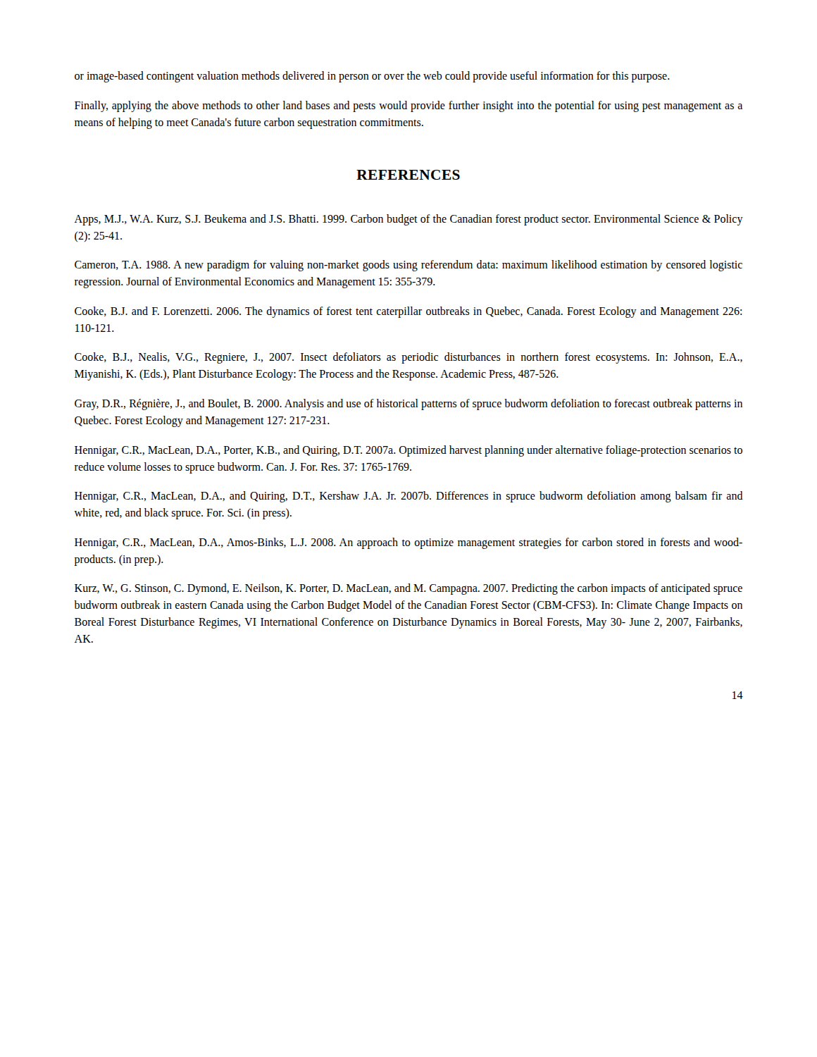or image-based contingent valuation methods delivered in person or over the web could provide useful information for this purpose.
Finally, applying the above methods to other land bases and pests would provide further insight into the potential for using pest management as a means of helping to meet Canada's future carbon sequestration commitments.
REFERENCES
Apps, M.J., W.A. Kurz, S.J. Beukema and J.S. Bhatti. 1999. Carbon budget of the Canadian forest product sector. Environmental Science & Policy (2): 25-41.
Cameron, T.A. 1988. A new paradigm for valuing non-market goods using referendum data: maximum likelihood estimation by censored logistic regression. Journal of Environmental Economics and Management 15: 355-379.
Cooke, B.J. and F. Lorenzetti. 2006. The dynamics of forest tent caterpillar outbreaks in Quebec, Canada. Forest Ecology and Management 226: 110-121.
Cooke, B.J., Nealis, V.G., Regniere, J., 2007. Insect defoliators as periodic disturbances in northern forest ecosystems. In: Johnson, E.A., Miyanishi, K. (Eds.), Plant Disturbance Ecology: The Process and the Response. Academic Press, 487-526.
Gray, D.R., Régnière, J., and Boulet, B. 2000. Analysis and use of historical patterns of spruce budworm defoliation to forecast outbreak patterns in Quebec. Forest Ecology and Management 127: 217-231.
Hennigar, C.R., MacLean, D.A., Porter, K.B., and Quiring, D.T. 2007a. Optimized harvest planning under alternative foliage-protection scenarios to reduce volume losses to spruce budworm. Can. J. For. Res. 37: 1765-1769.
Hennigar, C.R., MacLean, D.A., and Quiring, D.T., Kershaw J.A. Jr. 2007b. Differences in spruce budworm defoliation among balsam fir and white, red, and black spruce. For. Sci. (in press).
Hennigar, C.R., MacLean, D.A., Amos-Binks, L.J. 2008. An approach to optimize management strategies for carbon stored in forests and wood-products. (in prep.).
Kurz, W., G. Stinson, C. Dymond, E. Neilson, K. Porter, D. MacLean, and M. Campagna. 2007. Predicting the carbon impacts of anticipated spruce budworm outbreak in eastern Canada using the Carbon Budget Model of the Canadian Forest Sector (CBM-CFS3). In: Climate Change Impacts on Boreal Forest Disturbance Regimes, VI International Conference on Disturbance Dynamics in Boreal Forests, May 30- June 2, 2007, Fairbanks, AK.
14